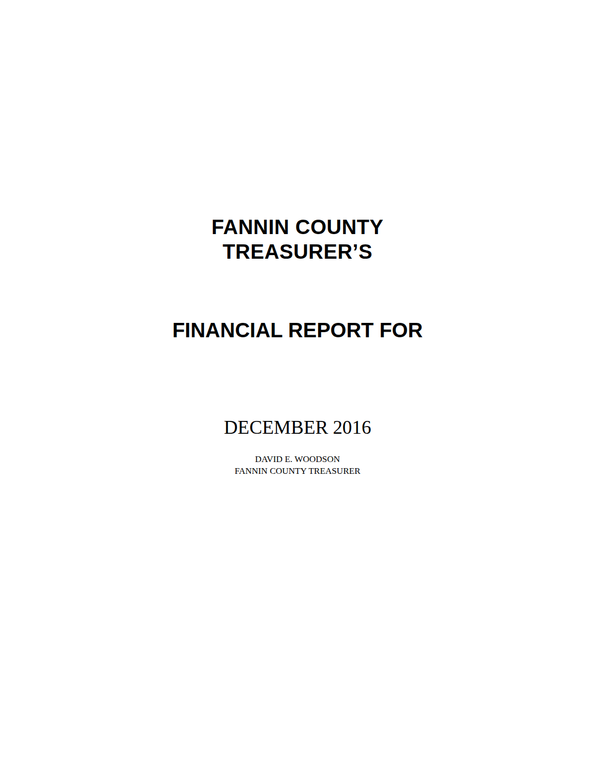FANNIN COUNTY TREASURER’S
FINANCIAL REPORT FOR
DECEMBER 2016
DAVID E. WOODSON
FANNIN COUNTY TREASURER